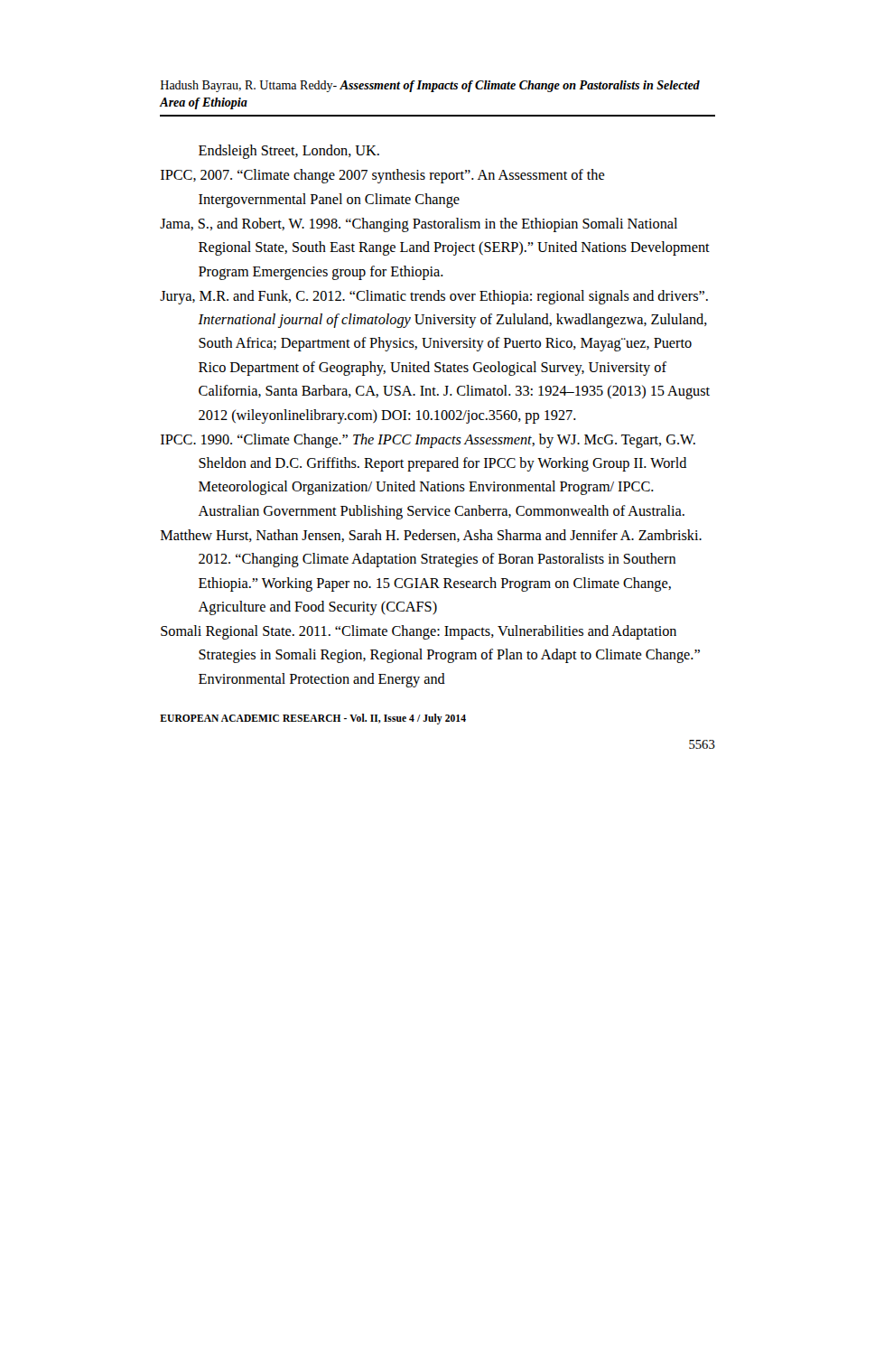Hadush Bayrau, R. Uttama Reddy- Assessment of Impacts of Climate Change on Pastoralists in Selected Area of Ethiopia
Endsleigh Street, London, UK.
IPCC, 2007. “Climate change 2007 synthesis report”. An Assessment of the Intergovernmental Panel on Climate Change
Jama, S., and Robert, W. 1998. “Changing Pastoralism in the Ethiopian Somali National Regional State, South East Range Land Project (SERP).” United Nations Development Program Emergencies group for Ethiopia.
Jurya, M.R. and Funk, C. 2012. “Climatic trends over Ethiopia: regional signals and drivers”. International journal of climatology University of Zululand, kwadlangezwa, Zululand, South Africa; Department of Physics, University of Puerto Rico, Mayag¨uez, Puerto Rico Department of Geography, United States Geological Survey, University of California, Santa Barbara, CA, USA. Int. J. Climatol. 33: 1924–1935 (2013) 15 August 2012 (wileyonlinelibrary.com) DOI: 10.1002/joc.3560, pp 1927.
IPCC. 1990. “Climate Change.” The IPCC Impacts Assessment, by WJ. McG. Tegart, G.W. Sheldon and D.C. Griffiths. Report prepared for IPCC by Working Group II. World Meteorological Organization/ United Nations Environmental Program/ IPCC. Australian Government Publishing Service Canberra, Commonwealth of Australia.
Matthew Hurst, Nathan Jensen, Sarah H. Pedersen, Asha Sharma and Jennifer A. Zambriski. 2012. “Changing Climate Adaptation Strategies of Boran Pastoralists in Southern Ethiopia.” Working Paper no. 15 CGIAR Research Program on Climate Change, Agriculture and Food Security (CCAFS)
Somali Regional State. 2011. “Climate Change: Impacts, Vulnerabilities and Adaptation Strategies in Somali Region, Regional Program of Plan to Adapt to Climate Change.” Environmental Protection and Energy and
EUROPEAN ACADEMIC RESEARCH - Vol. II, Issue 4 / July 2014
5563